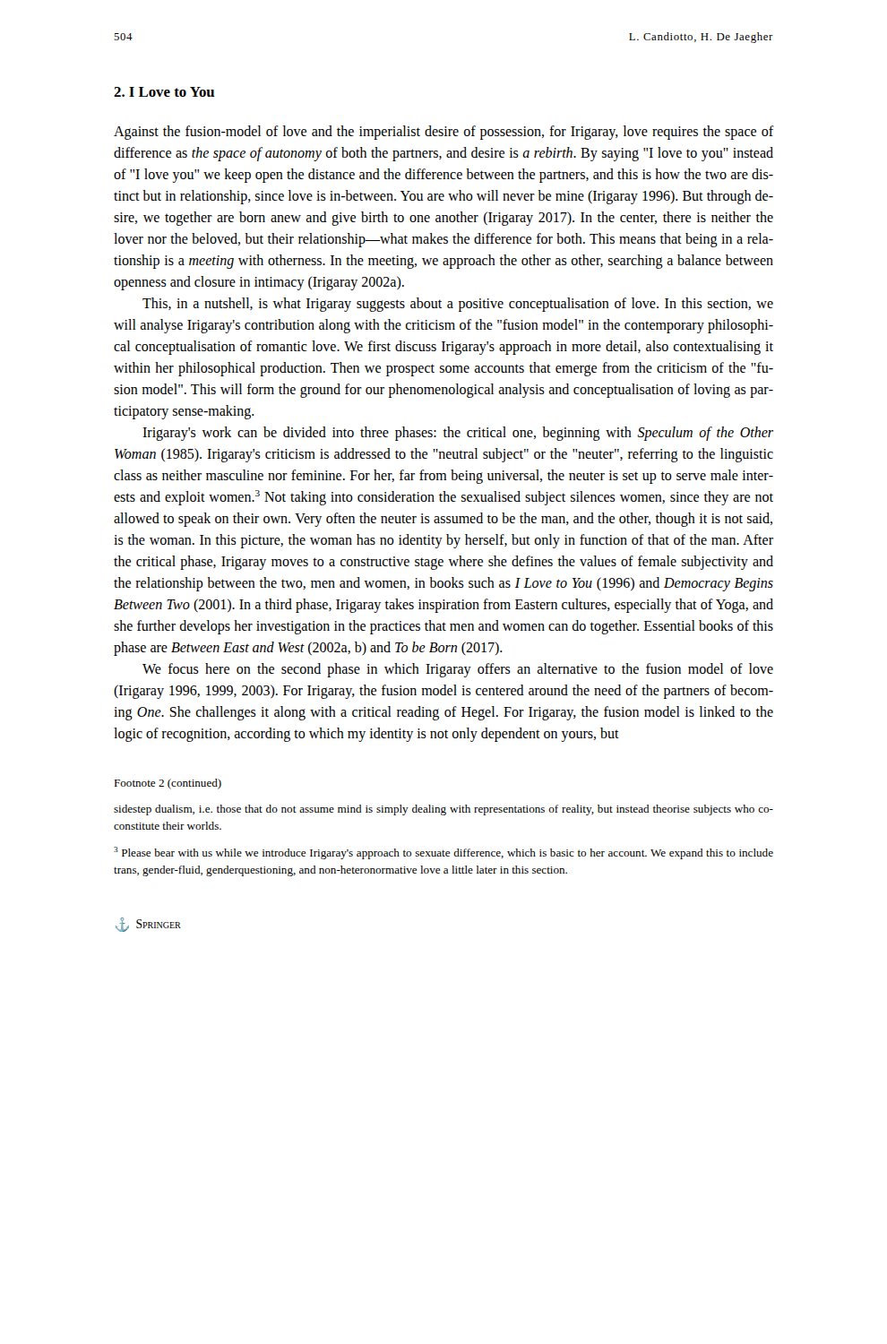504 L. Candiotto, H. De Jaegher
2. I Love to You
Against the fusion-model of love and the imperialist desire of possession, for Irigaray, love requires the space of difference as the space of autonomy of both the partners, and desire is a rebirth. By saying "I love to you" instead of "I love you" we keep open the distance and the difference between the partners, and this is how the two are distinct but in relationship, since love is in-between. You are who will never be mine (Irigaray 1996). But through desire, we together are born anew and give birth to one another (Irigaray 2017). In the center, there is neither the lover nor the beloved, but their relationship—what makes the difference for both. This means that being in a relationship is a meeting with otherness. In the meeting, we approach the other as other, searching a balance between openness and closure in intimacy (Irigaray 2002a).
This, in a nutshell, is what Irigaray suggests about a positive conceptualisation of love. In this section, we will analyse Irigaray's contribution along with the criticism of the "fusion model" in the contemporary philosophical conceptualisation of romantic love. We first discuss Irigaray's approach in more detail, also contextualising it within her philosophical production. Then we prospect some accounts that emerge from the criticism of the "fusion model". This will form the ground for our phenomenological analysis and conceptualisation of loving as participatory sense-making.
Irigaray's work can be divided into three phases: the critical one, beginning with Speculum of the Other Woman (1985). Irigaray's criticism is addressed to the "neutral subject" or the "neuter", referring to the linguistic class as neither masculine nor feminine. For her, far from being universal, the neuter is set up to serve male interests and exploit women.3 Not taking into consideration the sexualised subject silences women, since they are not allowed to speak on their own. Very often the neuter is assumed to be the man, and the other, though it is not said, is the woman. In this picture, the woman has no identity by herself, but only in function of that of the man. After the critical phase, Irigaray moves to a constructive stage where she defines the values of female subjectivity and the relationship between the two, men and women, in books such as I Love to You (1996) and Democracy Begins Between Two (2001). In a third phase, Irigaray takes inspiration from Eastern cultures, especially that of Yoga, and she further develops her investigation in the practices that men and women can do together. Essential books of this phase are Between East and West (2002a, b) and To be Born (2017).
We focus here on the second phase in which Irigaray offers an alternative to the fusion model of love (Irigaray 1996, 1999, 2003). For Irigaray, the fusion model is centered around the need of the partners of becoming One. She challenges it along with a critical reading of Hegel. For Irigaray, the fusion model is linked to the logic of recognition, according to which my identity is not only dependent on yours, but
Footnote 2 (continued)
sidestep dualism, i.e. those that do not assume mind is simply dealing with representations of reality, but instead theorise subjects who co-constitute their worlds.
3 Please bear with us while we introduce Irigaray's approach to sexuate difference, which is basic to her account. We expand this to include trans, gender-fluid, genderquestioning, and non-heteronormative love a little later in this section.
⚓ Springer